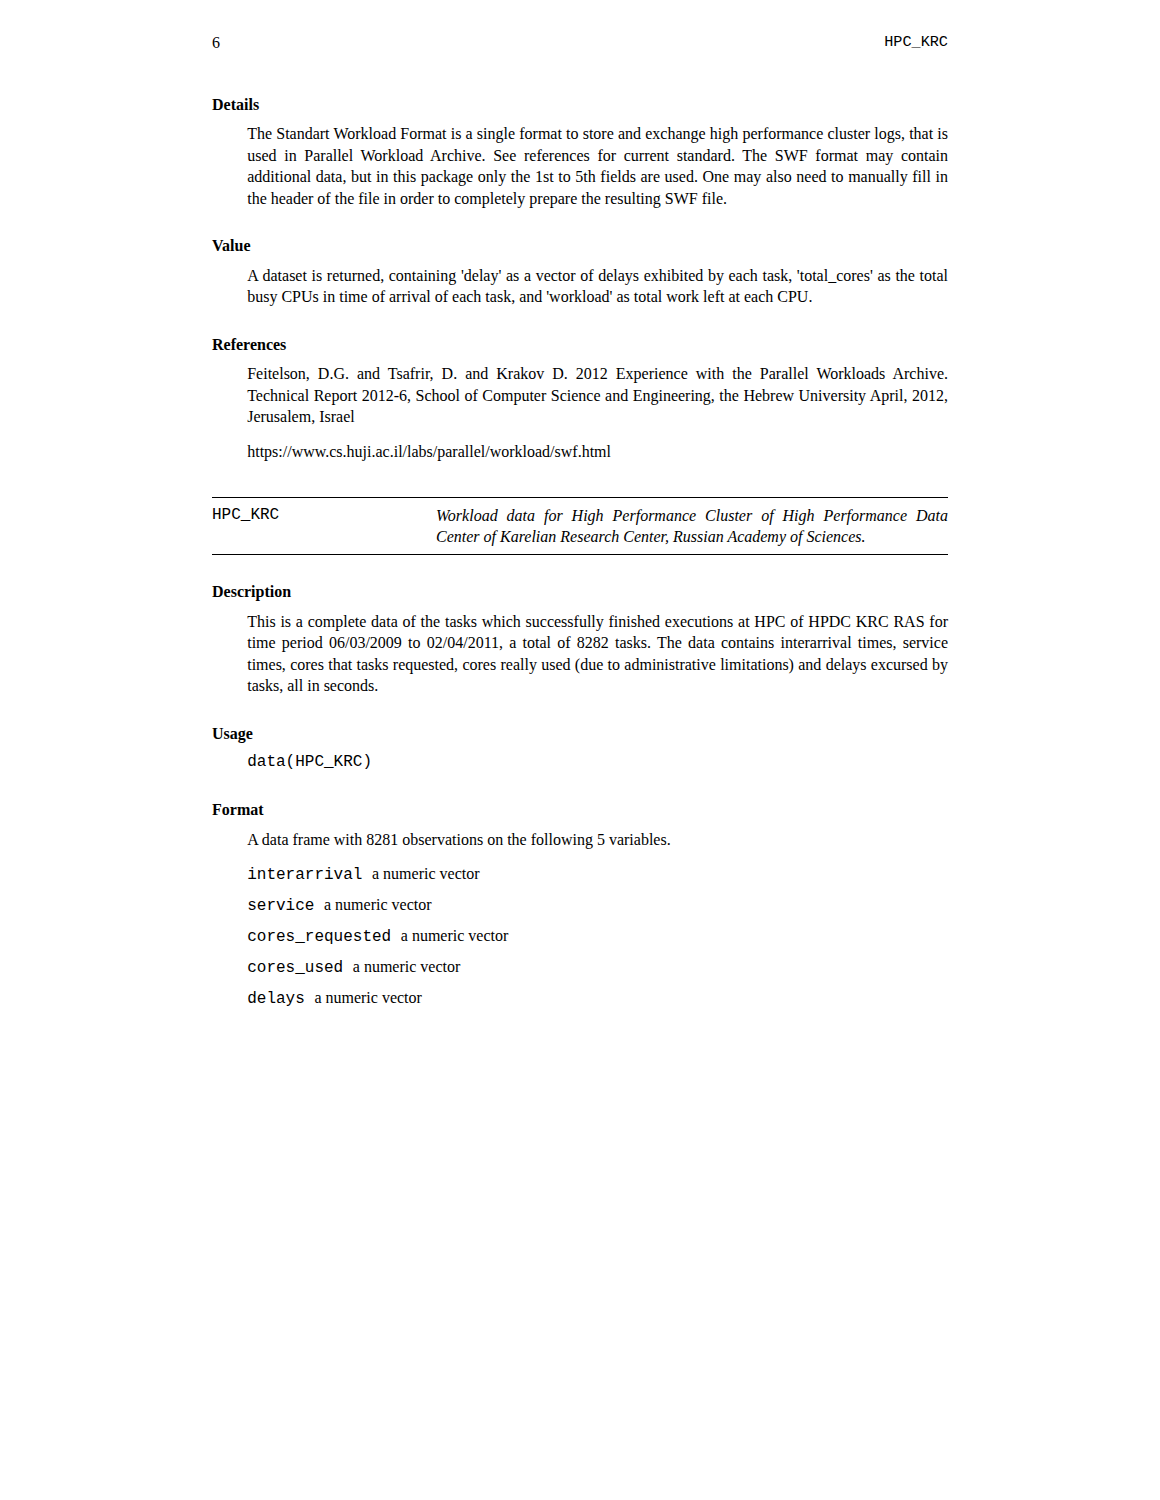6 HPC_KRC
Details
The Standart Workload Format is a single format to store and exchange high performance cluster logs, that is used in Parallel Workload Archive. See references for current standard. The SWF format may contain additional data, but in this package only the 1st to 5th fields are used. One may also need to manually fill in the header of the file in order to completely prepare the resulting SWF file.
Value
A dataset is returned, containing 'delay' as a vector of delays exhibited by each task, 'total_cores' as the total busy CPUs in time of arrival of each task, and 'workload' as total work left at each CPU.
References
Feitelson, D.G. and Tsafrir, D. and Krakov D. 2012 Experience with the Parallel Workloads Archive. Technical Report 2012-6, School of Computer Science and Engineering, the Hebrew University April, 2012, Jerusalem, Israel
https://www.cs.huji.ac.il/labs/parallel/workload/swf.html
HPC_KRC Workload data for High Performance Cluster of High Performance Data Center of Karelian Research Center, Russian Academy of Sciences.
Description
This is a complete data of the tasks which successfully finished executions at HPC of HPDC KRC RAS for time period 06/03/2009 to 02/04/2011, a total of 8282 tasks. The data contains interarrival times, service times, cores that tasks requested, cores really used (due to administrative limitations) and delays excursed by tasks, all in seconds.
Usage
data(HPC_KRC)
Format
A data frame with 8281 observations on the following 5 variables.
interarrival
a numeric vector
service
a numeric vector
cores_requested
a numeric vector
cores_used
a numeric vector
delays
a numeric vector